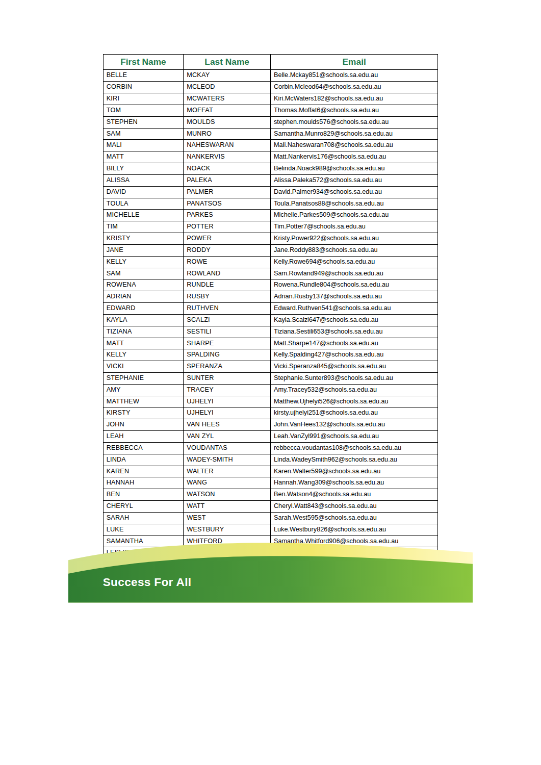| First Name | Last Name | Email |
| --- | --- | --- |
| Belle | Mckay | Belle.Mckay851@schools.sa.edu.au |
| Corbin | Mcleod | Corbin.Mcleod64@schools.sa.edu.au |
| Kiri | Mcwaters | Kiri.McWaters182@schools.sa.edu.au |
| Tom | Moffat | Thomas.Moffat6@schools.sa.edu.au |
| Stephen | Moulds | stephen.moulds576@schools.sa.edu.au |
| Sam | Munro | Samantha.Munro829@schools.sa.edu.au |
| Mali | Naheswaran | Mali.Naheswaran708@schools.sa.edu.au |
| Matt | Nankervis | Matt.Nankervis176@schools.sa.edu.au |
| Billy | Noack | Belinda.Noack989@schools.sa.edu.au |
| Alissa | Paleka | Alissa.Paleka572@schools.sa.edu.au |
| David | Palmer | David.Palmer934@schools.sa.edu.au |
| Toula | Panatsos | Toula.Panatsos88@schools.sa.edu.au |
| Michelle | Parkes | Michelle.Parkes509@schools.sa.edu.au |
| Tim | Potter | Tim.Potter7@schools.sa.edu.au |
| Kristy | Power | Kristy.Power922@schools.sa.edu.au |
| Jane | Roddy | Jane.Roddy883@schools.sa.edu.au |
| Kelly | Rowe | Kelly.Rowe694@schools.sa.edu.au |
| Sam | Rowland | Sam.Rowland949@schools.sa.edu.au |
| Rowena | Rundle | Rowena.Rundle804@schools.sa.edu.au |
| Adrian | Rusby | Adrian.Rusby137@schools.sa.edu.au |
| Edward | Ruthven | Edward.Ruthven541@schools.sa.edu.au |
| Kayla | Scalzi | Kayla.Scalzi647@schools.sa.edu.au |
| Tiziana | Sestili | Tiziana.Sestili653@schools.sa.edu.au |
| Matt | Sharpe | Matt.Sharpe147@schools.sa.edu.au |
| Kelly | Spalding | Kelly.Spalding427@schools.sa.edu.au |
| Vicki | Speranza | Vicki.Speranza845@schools.sa.edu.au |
| Stephanie | Sunter | Stephanie.Sunter893@schools.sa.edu.au |
| Amy | Tracey | Amy.Tracey532@schools.sa.edu.au |
| Matthew | Ujhelyi | Matthew.Ujhelyi526@schools.sa.edu.au |
| Kirsty | Ujhelyi | kirsty.ujhelyi251@schools.sa.edu.au |
| John | Van Hees | John.VanHees132@schools.sa.edu.au |
| Leah | Van Zyl | Leah.VanZyl991@schools.sa.edu.au |
| Rebbecca | Voudantas | rebbecca.voudantas108@schools.sa.edu.au |
| Linda | Wadey-Smith | Linda.WadeySmith962@schools.sa.edu.au |
| Karen | Walter | Karen.Walter599@schools.sa.edu.au |
| Hannah | Wang | Hannah.Wang309@schools.sa.edu.au |
| Ben | Watson | Ben.Watson4@schools.sa.edu.au |
| Cheryl | Watt | Cheryl.Watt843@schools.sa.edu.au |
| Sarah | West | Sarah.West595@schools.sa.edu.au |
| Luke | Westbury | Luke.Westbury826@schools.sa.edu.au |
| Samantha | Whitford | Samantha.Whitford906@schools.sa.edu.au |
| Leslie | Wilson | leslie.wilson756@schools.sa.edu.au |
| Chris | Wojtkowiak | Chris.Wojtkowiak130@schools.sa.edu.au |
| Bronwyn | Wood | Bronwyn.Wood293@schools.sa.edu.au |
1 Adey Place, Golden Grove, South Australia 5125
T (08) 8282 6400 F (08) 8282 6499 E dl.1834.info@schools.sa.edu.au W www.goldengrovehs.sa.edu.au
Success For All